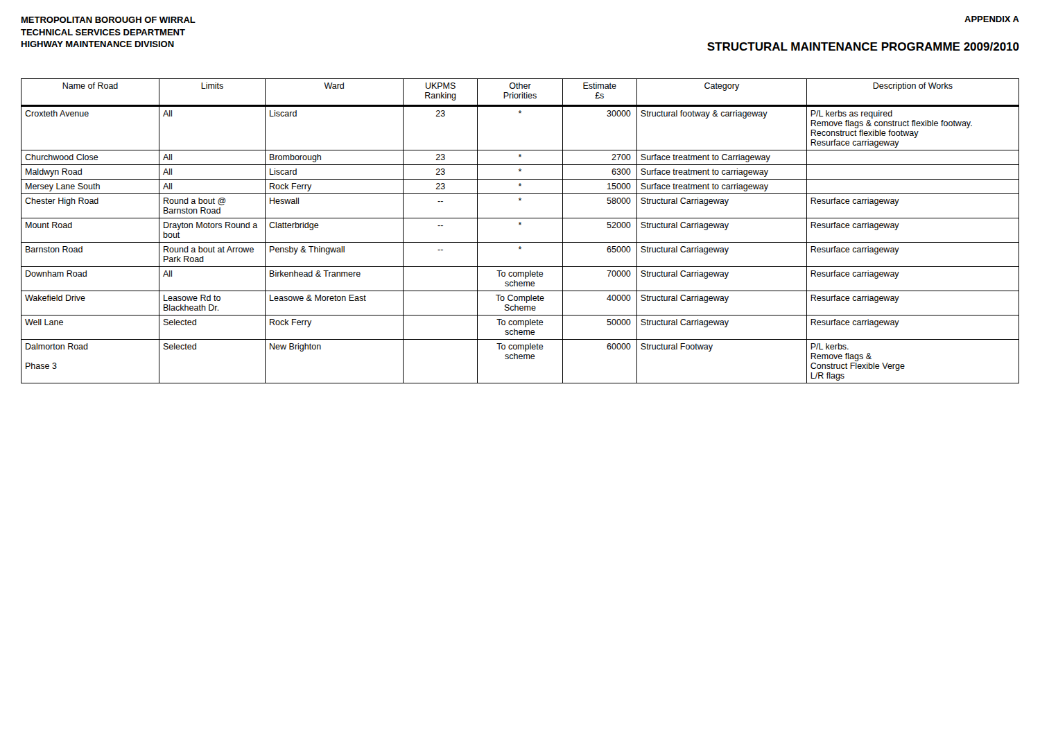Metropolitan Borough of Wirral
Technical Services Department
Highway Maintenance Division
Appendix A
Structural Maintenance Programme 2009/2010
| Name of Road | Limits | Ward | UKPMS Ranking | Other Priorities | Estimate £s | Category | Description of Works |
| --- | --- | --- | --- | --- | --- | --- | --- |
| Croxteth Avenue | All | Liscard | 23 | * | 30000 | Structural footway & carriageway | P/L kerbs as required Remove flags & construct flexible footway. Reconstruct flexible footway Resurface carriageway |
| Churchwood Close | All | Bromborough | 23 | * | 2700 | Surface treatment to Carriageway | |
| Maldwyn Road | All | Liscard | 23 | * | 6300 | Surface treatment to carriageway | |
| Mersey Lane South | All | Rock Ferry | 23 | * | 15000 | Surface treatment to carriageway | |
| Chester High Road | Round a bout @ Barnston Road | Heswall | -- | * | 58000 | Structural Carriageway | Resurface carriageway |
| Mount Road | Drayton Motors Round a bout | Clatterbridge | -- | * | 52000 | Structural Carriageway | Resurface carriageway |
| Barnston Road | Round a bout at Arrowe Park Road | Pensby & Thingwall | -- | * | 65000 | Structural Carriageway | Resurface carriageway |
| Downham Road | All | Birkenhead & Tranmere | | To complete scheme | 70000 | Structural Carriageway | Resurface carriageway |
| Wakefield Drive | Leasowe Rd to Blackheath Dr. | Leasowe & Moreton East | | To Complete Scheme | 40000 | Structural Carriageway | Resurface carriageway |
| Well Lane | Selected | Rock Ferry | | To complete scheme | 50000 | Structural Carriageway | Resurface carriageway |
| Dalmorton Road Phase 3 | Selected | New Brighton | | To complete scheme | 60000 | Structural Footway | P/L kerbs. Remove flags & Construct Flexible Verge L/R flags |